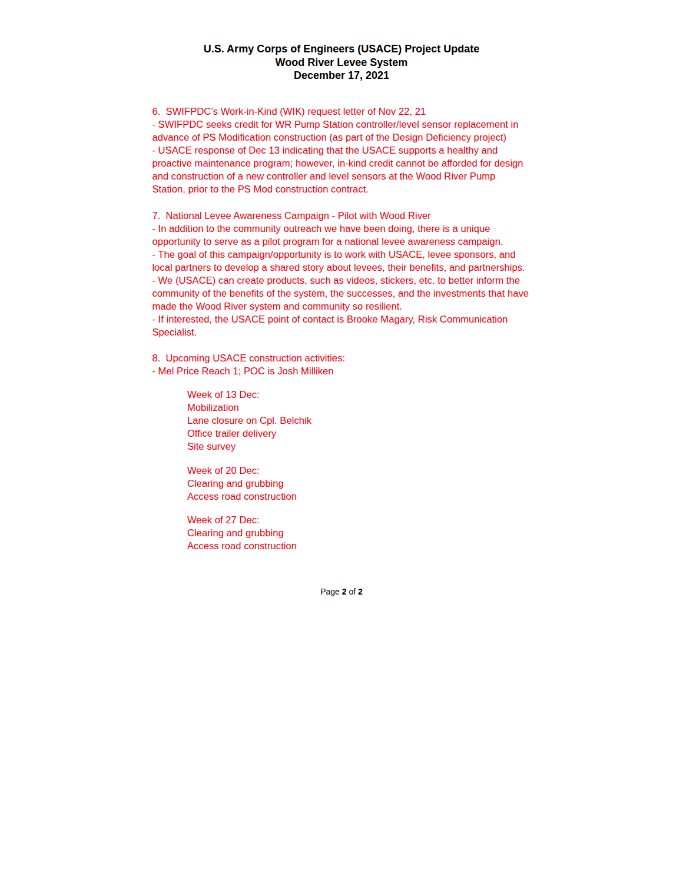U.S. Army Corps of Engineers (USACE) Project Update
Wood River Levee System
December 17, 2021
6. SWIFPDC’s Work-in-Kind (WIK) request letter of Nov 22, 21
- SWIFPDC seeks credit for WR Pump Station controller/level sensor replacement in advance of PS Modification construction (as part of the Design Deficiency project)
- USACE response of Dec 13 indicating that the USACE supports a healthy and proactive maintenance program; however, in-kind credit cannot be afforded for design and construction of a new controller and level sensors at the Wood River Pump Station, prior to the PS Mod construction contract.
7. National Levee Awareness Campaign - Pilot with Wood River
- In addition to the community outreach we have been doing, there is a unique opportunity to serve as a pilot program for a national levee awareness campaign.
- The goal of this campaign/opportunity is to work with USACE, levee sponsors, and local partners to develop a shared story about levees, their benefits, and partnerships.
- We (USACE) can create products, such as videos, stickers, etc. to better inform the community of the benefits of the system, the successes, and the investments that have made the Wood River system and community so resilient.
- If interested, the USACE point of contact is Brooke Magary, Risk Communication Specialist.
8. Upcoming USACE construction activities:
- Mel Price Reach 1; POC is Josh Milliken
Week of 13 Dec:
Mobilization
Lane closure on Cpl. Belchik
Office trailer delivery
Site survey
Week of 20 Dec:
Clearing and grubbing
Access road construction
Week of 27 Dec:
Clearing and grubbing
Access road construction
Page 2 of 2